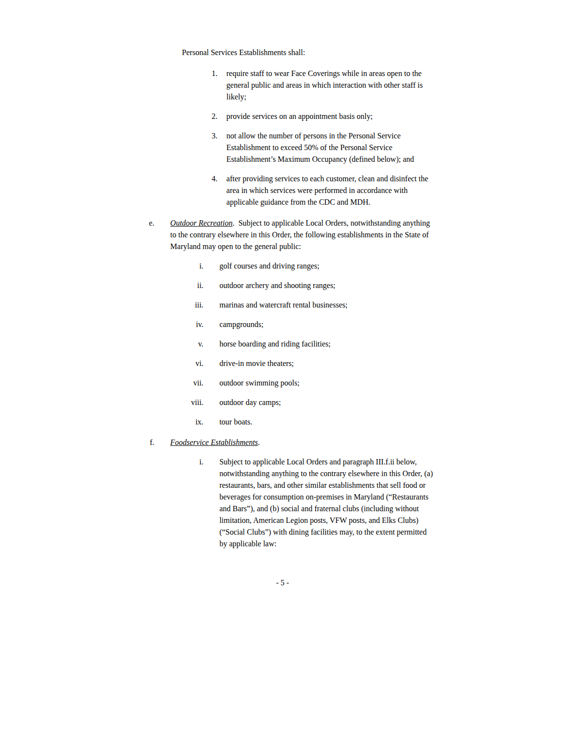Personal Services Establishments shall:
require staff to wear Face Coverings while in areas open to the general public and areas in which interaction with other staff is likely;
provide services on an appointment basis only;
not allow the number of persons in the Personal Service Establishment to exceed 50% of the Personal Service Establishment’s Maximum Occupancy (defined below); and
after providing services to each customer, clean and disinfect the area in which services were performed in accordance with applicable guidance from the CDC and MDH.
Outdoor Recreation. Subject to applicable Local Orders, notwithstanding anything to the contrary elsewhere in this Order, the following establishments in the State of Maryland may open to the general public:
golf courses and driving ranges;
outdoor archery and shooting ranges;
marinas and watercraft rental businesses;
campgrounds;
horse boarding and riding facilities;
drive-in movie theaters;
outdoor swimming pools;
outdoor day camps;
tour boats.
Foodservice Establishments.
Subject to applicable Local Orders and paragraph III.f.ii below, notwithstanding anything to the contrary elsewhere in this Order, (a) restaurants, bars, and other similar establishments that sell food or beverages for consumption on-premises in Maryland (“Restaurants and Bars”), and (b) social and fraternal clubs (including without limitation, American Legion posts, VFW posts, and Elks Clubs) (“Social Clubs”) with dining facilities may, to the extent permitted by applicable law:
- 5 -